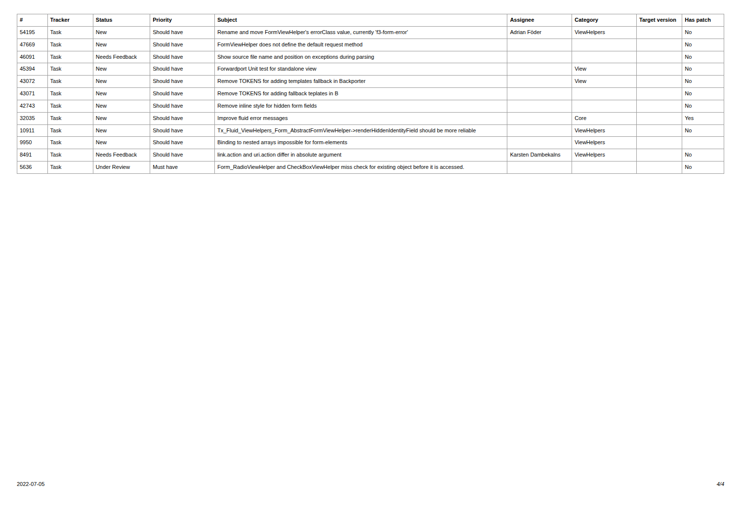| # | Tracker | Status | Priority | Subject | Assignee | Category | Target version | Has patch |
| --- | --- | --- | --- | --- | --- | --- | --- | --- |
| 54195 | Task | New | Should have | Rename and move FormViewHelper's errorClass value, currently 'f3-form-error' | Adrian Föder | ViewHelpers | | No |
| 47669 | Task | New | Should have | FormViewHelper does not define the default request method | | | | No |
| 46091 | Task | Needs Feedback | Should have | Show source file name and position on exceptions during parsing | | | | No |
| 45394 | Task | New | Should have | Forwardport Unit test for standalone view | | View | | No |
| 43072 | Task | New | Should have | Remove TOKENS for adding templates fallback in Backporter | | View | | No |
| 43071 | Task | New | Should have | Remove TOKENS for adding fallback teplates in B | | | | No |
| 42743 | Task | New | Should have | Remove inline style for hidden form fields | | | | No |
| 32035 | Task | New | Should have | Improve fluid error messages | | Core | | Yes |
| 10911 | Task | New | Should have | Tx_Fluid_ViewHelpers_Form_AbstractFormViewHelper->renderHiddenIdentityField should be more reliable | | ViewHelpers | | No |
| 9950 | Task | New | Should have | Binding to nested arrays impossible for form-elements | | ViewHelpers | | |
| 8491 | Task | Needs Feedback | Should have | link.action and uri.action differ in absolute argument | Karsten Dambekalns | ViewHelpers | | No |
| 5636 | Task | Under Review | Must have | Form_RadioViewHelper and CheckBoxViewHelper miss check for existing object before it is accessed. | | | | No |
2022-07-05 4/4